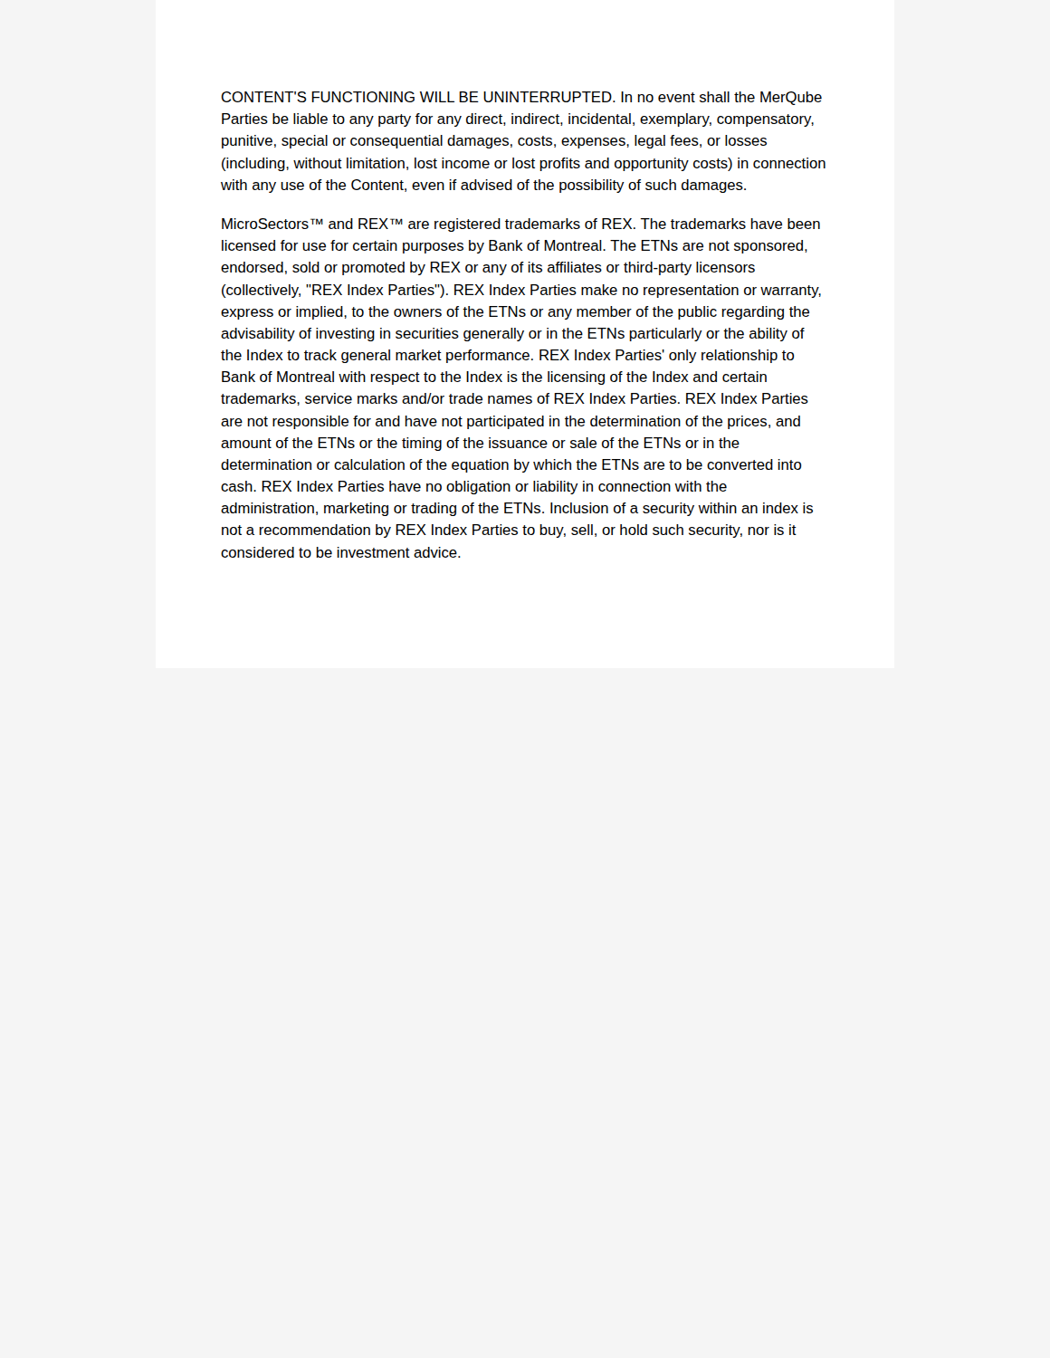CONTENT'S FUNCTIONING WILL BE UNINTERRUPTED. In no event shall the MerQube Parties be liable to any party for any direct, indirect, incidental, exemplary, compensatory, punitive, special or consequential damages, costs, expenses, legal fees, or losses (including, without limitation, lost income or lost profits and opportunity costs) in connection with any use of the Content, even if advised of the possibility of such damages.
MicroSectors™ and REX™ are registered trademarks of REX. The trademarks have been licensed for use for certain purposes by Bank of Montreal. The ETNs are not sponsored, endorsed, sold or promoted by REX or any of its affiliates or third-party licensors (collectively, "REX Index Parties"). REX Index Parties make no representation or warranty, express or implied, to the owners of the ETNs or any member of the public regarding the advisability of investing in securities generally or in the ETNs particularly or the ability of the Index to track general market performance. REX Index Parties' only relationship to Bank of Montreal with respect to the Index is the licensing of the Index and certain trademarks, service marks and/or trade names of REX Index Parties. REX Index Parties are not responsible for and have not participated in the determination of the prices, and amount of the ETNs or the timing of the issuance or sale of the ETNs or in the determination or calculation of the equation by which the ETNs are to be converted into cash. REX Index Parties have no obligation or liability in connection with the administration, marketing or trading of the ETNs. Inclusion of a security within an index is not a recommendation by REX Index Parties to buy, sell, or hold such security, nor is it considered to be investment advice.